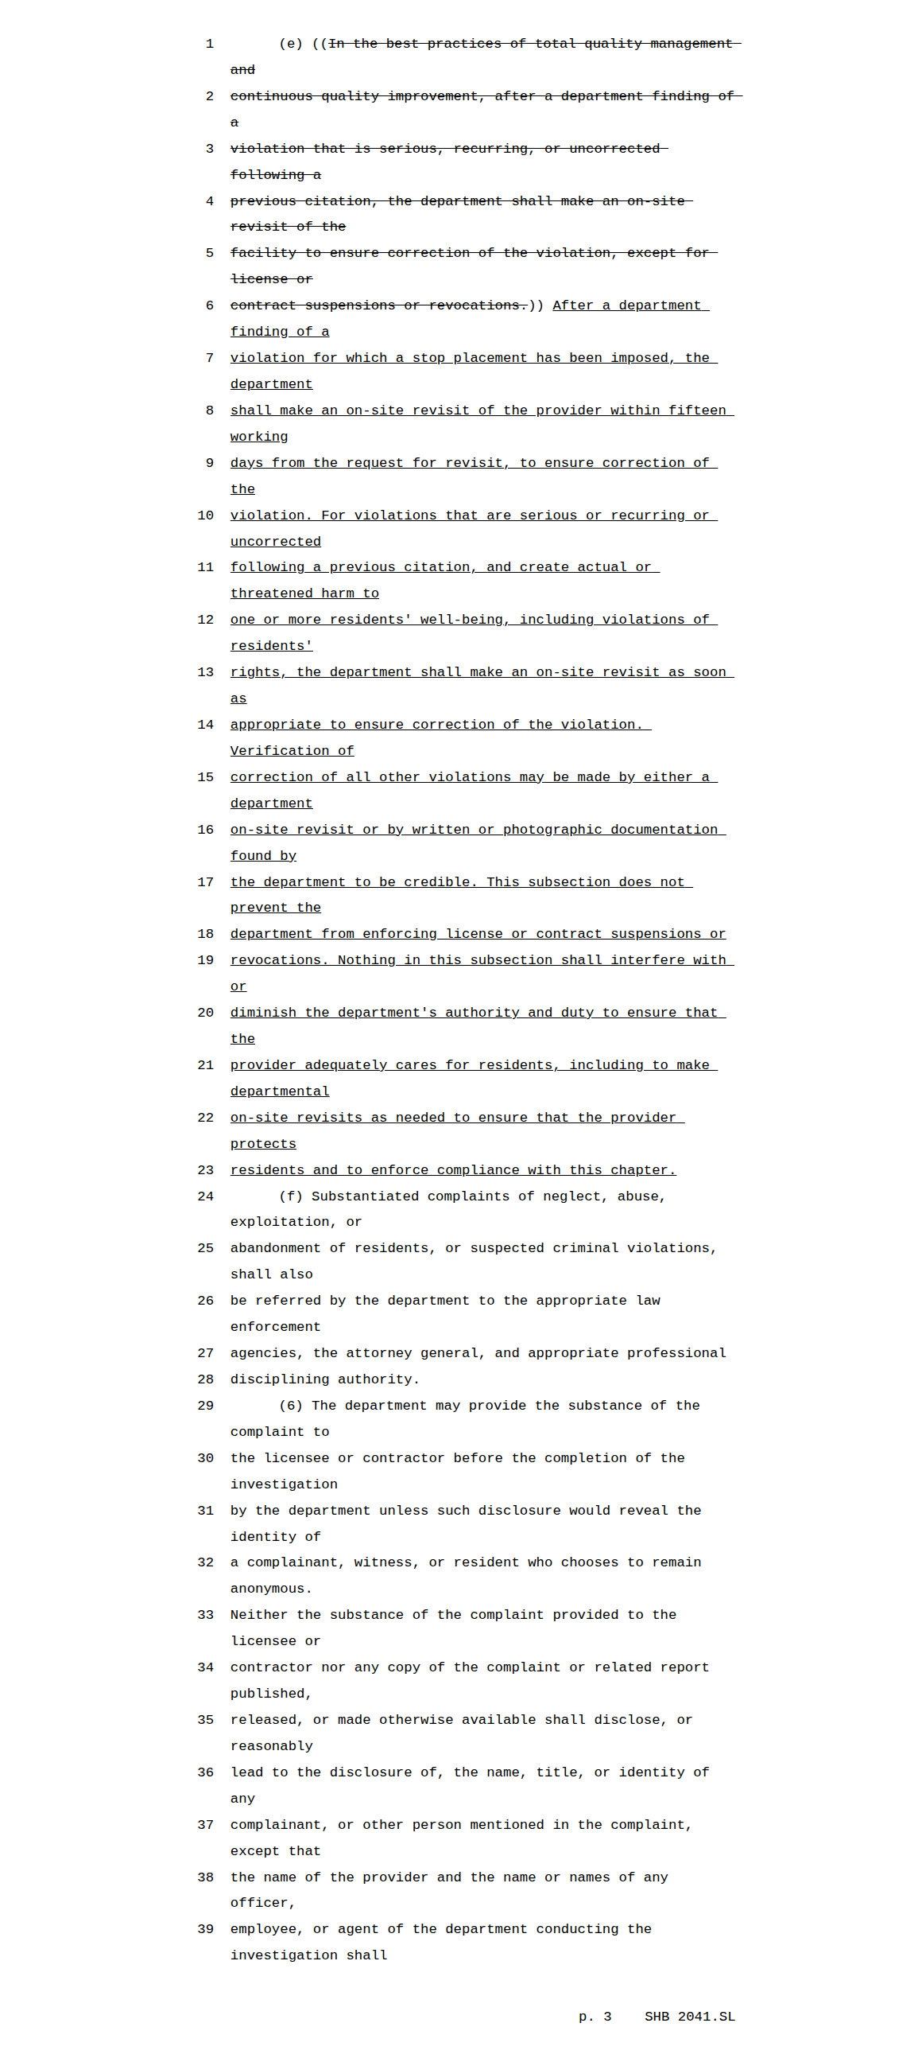(e) ((In the best practices of total quality management and
continuous quality improvement, after a department finding of a
violation that is serious, recurring, or uncorrected following a
previous citation, the department shall make an on-site revisit of the
facility to ensure correction of the violation, except for license or
contract suspensions or revocations.)) After a department finding of a
violation for which a stop placement has been imposed, the department
shall make an on-site revisit of the provider within fifteen working
days from the request for revisit, to ensure correction of the
violation. For violations that are serious or recurring or uncorrected
following a previous citation, and create actual or threatened harm to
one or more residents' well-being, including violations of residents'
rights, the department shall make an on-site revisit as soon as
appropriate to ensure correction of the violation. Verification of
correction of all other violations may be made by either a department
on-site revisit or by written or photographic documentation found by
the department to be credible. This subsection does not prevent the
department from enforcing license or contract suspensions or
revocations. Nothing in this subsection shall interfere with or
diminish the department's authority and duty to ensure that the
provider adequately cares for residents, including to make departmental
on-site revisits as needed to ensure that the provider protects
residents and to enforce compliance with this chapter.
(f) Substantiated complaints of neglect, abuse, exploitation, or
abandonment of residents, or suspected criminal violations, shall also
be referred by the department to the appropriate law enforcement
agencies, the attorney general, and appropriate professional
disciplining authority.
(6) The department may provide the substance of the complaint to
the licensee or contractor before the completion of the investigation
by the department unless such disclosure would reveal the identity of
a complainant, witness, or resident who chooses to remain anonymous.
Neither the substance of the complaint provided to the licensee or
contractor nor any copy of the complaint or related report published,
released, or made otherwise available shall disclose, or reasonably
lead to the disclosure of, the name, title, or identity of any
complainant, or other person mentioned in the complaint, except that
the name of the provider and the name or names of any officer,
employee, or agent of the department conducting the investigation shall
p. 3 SHB 2041.SL